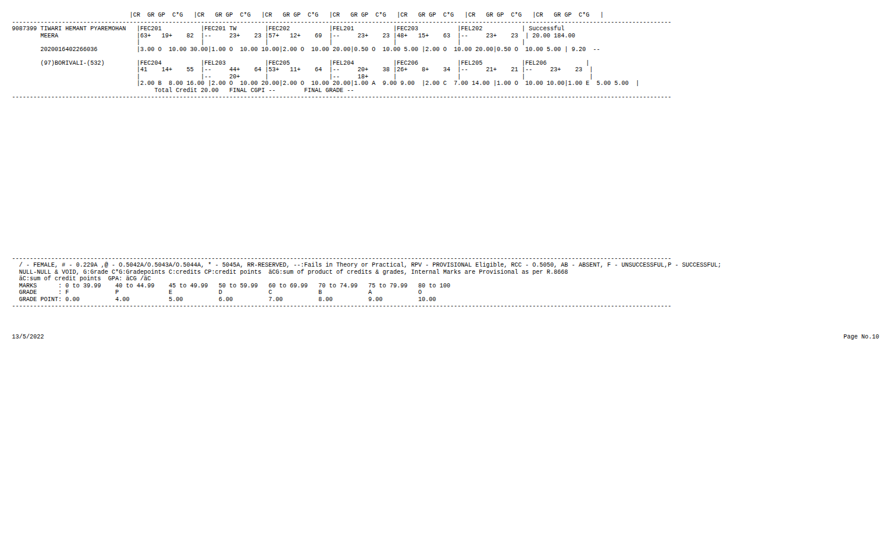|CR  GR GP  C*G   |CR   GR GP  C*G   |CR   GR GP  C*G   |CR   GR GP  C*G   |CR   GR GP  C*G   |CR   GR GP  C*G   |CR   GR GP  C*G   |
-----------------------------------------------------------------------------------------------------------------------------------------------------------------------------------------
9087399 TIWARI HEMANT PYAREMOHAN   |FEC201           |FEC201 TW        |FEC202           |FEL201           |FEC203           |FEL202           | Successful
        MEERA                      |63+   19+    82  |--     23+    23 |57+   12+    69  |--     23+    23 |48+   15+    63  |--     23+    23  | 20.00 184.00
                                   |                 |                 |                 |                 |                 |                 |
        2020016402266036           |3.00 O  10.00 30.00|1.00 O  10.00 10.00|2.00 O  10.00 20.00|0.50 O  10.00 5.00 |2.00 O  10.00 20.00|0.50 O  10.00 5.00 | 9.20  --

        (97)BORIVALI-(532)         |FEC204           |FEL203           |FEC205           |FEL204           |FEC206           |FEL205           |FEL206           |
                                   |41    14+    55  |--     44+    64 |53+   11+    64  |--     20+    38 |26+    8+    34  |--     21+    21 |--     23+    23  |
                                   |                 |--     20+       |                 |--     18+       |                 |                 |                  |
                                   |2.00 B  8.00 16.00 |2.00 O  10.00 20.00|2.00 O  10.00 20.00|1.00 A  9.00 9.00  |2.00 C  7.00 14.00 |1.00 O  10.00 10.00|1.00 E  5.00 5.00  |
                                        Total Credit 20.00   FINAL CGPI --        FINAL GRADE --
-----------------------------------------------------------------------------------------------------------------------------------------------------------------------------------------
-----------------------------------------------------------------------------------------------------------------------------------------------------------------------------------------
  / - FEMALE, # - 0.229A ,@ - O.5042A/O.5043A/O.5044A, * - 5045A, RR-RESERVED, --:Fails in Theory or Practical, RPV - PROVISIONAL Eligible, RCC - O.5050, AB - ABSENT, F - UNSUCCESSFUL,P - SUCCESSFUL;
  NULL-NULL & VOID, G:Grade C*G:Gradepoints C:credits CP:credit points  äCG:sum of product of credits & grades, Internal Marks are Provisional as per R.8668
  äC:sum of credit points  GPA: äCG /äC
  MARKS      : 0 to 39.99    40 to 44.99    45 to 49.99   50 to 59.99   60 to 69.99   70 to 74.99   75 to 79.99   80 to 100
  GRADE      : F             P              E             D             C             B             A             O
  GRADE POINT: 0.00          4.00           5.00          6.00          7.00          8.00          9.00          10.00
-----------------------------------------------------------------------------------------------------------------------------------------------------------------------------------------
13/5/2022 Page No.10